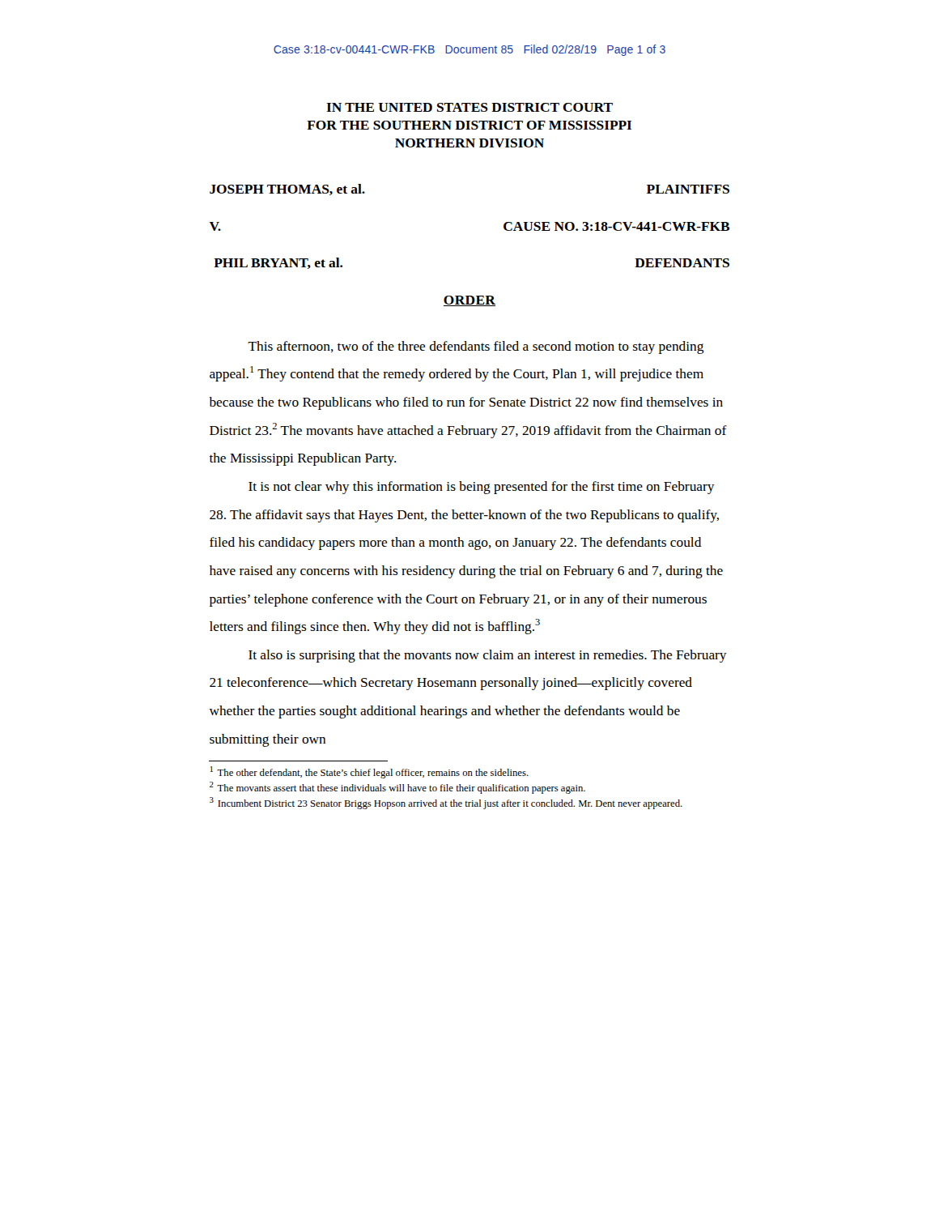Case 3:18-cv-00441-CWR-FKB Document 85 Filed 02/28/19 Page 1 of 3
IN THE UNITED STATES DISTRICT COURT
FOR THE SOUTHERN DISTRICT OF MISSISSIPPI
NORTHERN DIVISION
JOSEPH THOMAS, et al. PLAINTIFFS
V. CAUSE NO. 3:18-CV-441-CWR-FKB
PHIL BRYANT, et al. DEFENDANTS
ORDER
This afternoon, two of the three defendants filed a second motion to stay pending appeal.1 They contend that the remedy ordered by the Court, Plan 1, will prejudice them because the two Republicans who filed to run for Senate District 22 now find themselves in District 23.2 The movants have attached a February 27, 2019 affidavit from the Chairman of the Mississippi Republican Party.
It is not clear why this information is being presented for the first time on February 28. The affidavit says that Hayes Dent, the better-known of the two Republicans to qualify, filed his candidacy papers more than a month ago, on January 22. The defendants could have raised any concerns with his residency during the trial on February 6 and 7, during the parties’ telephone conference with the Court on February 21, or in any of their numerous letters and filings since then. Why they did not is baffling.3
It also is surprising that the movants now claim an interest in remedies. The February 21 teleconference—which Secretary Hosemann personally joined—explicitly covered whether the parties sought additional hearings and whether the defendants would be submitting their own
1 The other defendant, the State’s chief legal officer, remains on the sidelines.
2 The movants assert that these individuals will have to file their qualification papers again.
3 Incumbent District 23 Senator Briggs Hopson arrived at the trial just after it concluded. Mr. Dent never appeared.